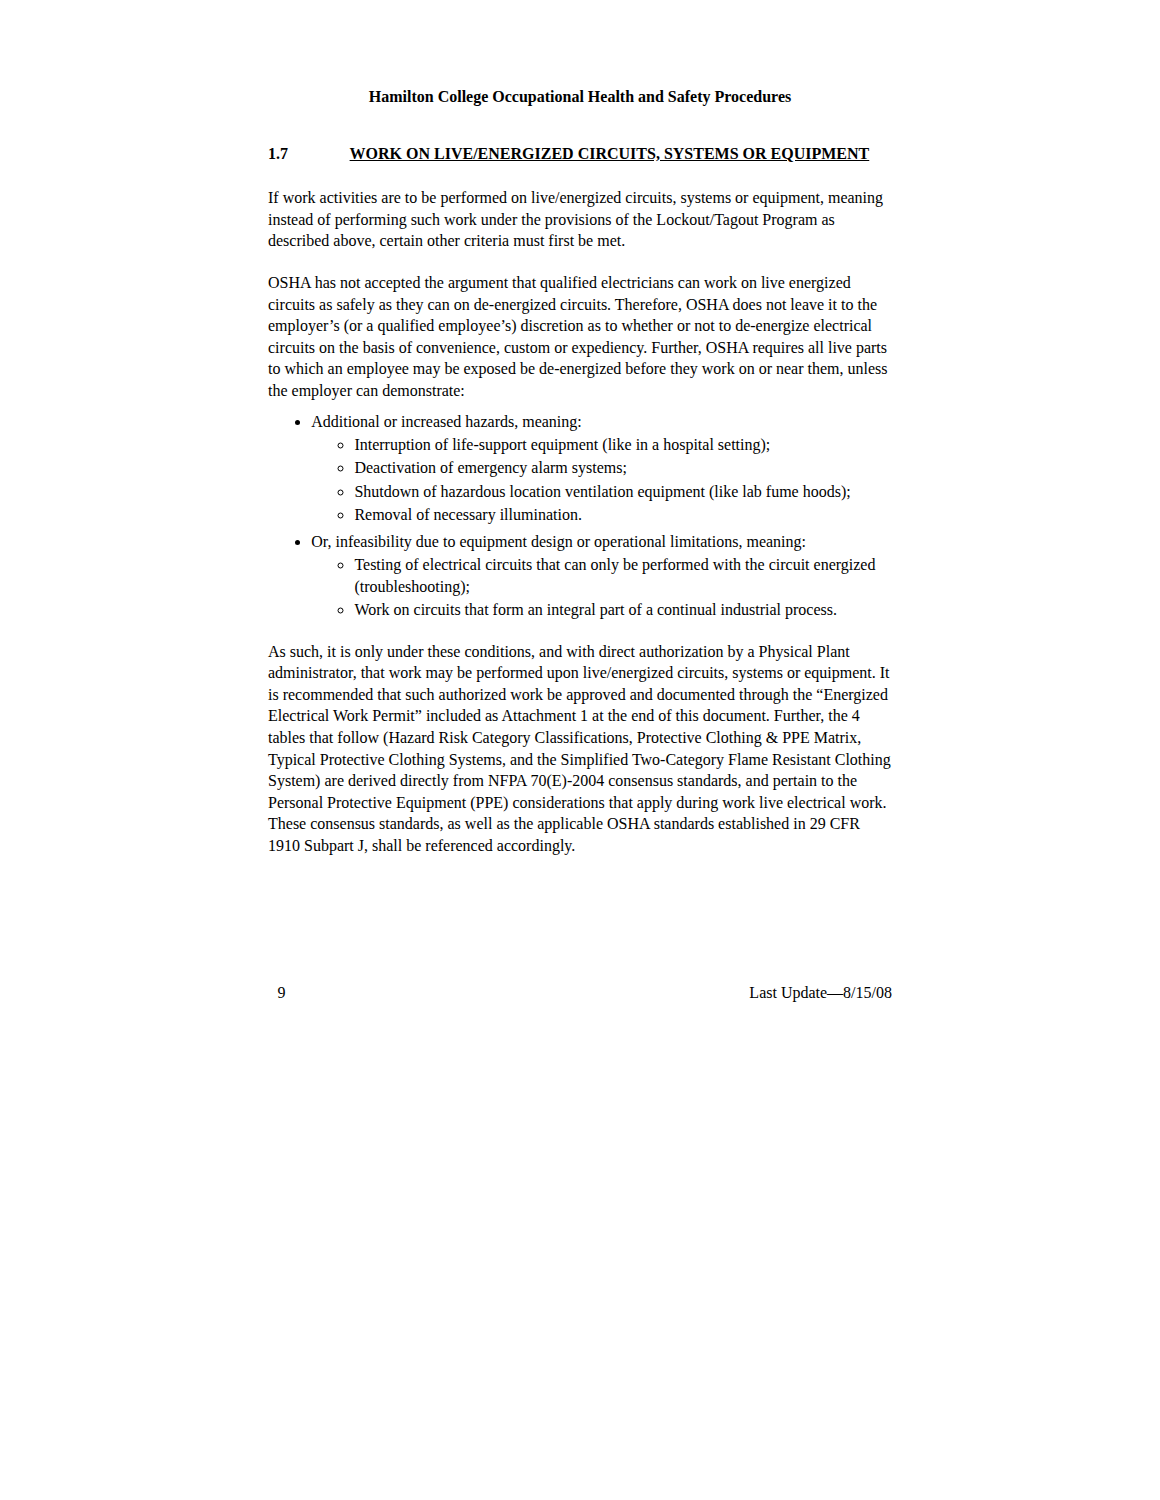Hamilton College Occupational Health and Safety Procedures
1.7 WORK ON LIVE/ENERGIZED CIRCUITS, SYSTEMS OR EQUIPMENT
If work activities are to be performed on live/energized circuits, systems or equipment, meaning instead of performing such work under the provisions of the Lockout/Tagout Program as described above, certain other criteria must first be met.
OSHA has not accepted the argument that qualified electricians can work on live energized circuits as safely as they can on de-energized circuits. Therefore, OSHA does not leave it to the employer’s (or a qualified employee’s) discretion as to whether or not to de-energize electrical circuits on the basis of convenience, custom or expediency. Further, OSHA requires all live parts to which an employee may be exposed be de-energized before they work on or near them, unless the employer can demonstrate:
Additional or increased hazards, meaning:
Interruption of life-support equipment (like in a hospital setting);
Deactivation of emergency alarm systems;
Shutdown of hazardous location ventilation equipment (like lab fume hoods);
Removal of necessary illumination.
Or, infeasibility due to equipment design or operational limitations, meaning:
Testing of electrical circuits that can only be performed with the circuit energized (troubleshooting);
Work on circuits that form an integral part of a continual industrial process.
As such, it is only under these conditions, and with direct authorization by a Physical Plant administrator, that work may be performed upon live/energized circuits, systems or equipment. It is recommended that such authorized work be approved and documented through the “Energized Electrical Work Permit” included as Attachment 1 at the end of this document. Further, the 4 tables that follow (Hazard Risk Category Classifications, Protective Clothing & PPE Matrix, Typical Protective Clothing Systems, and the Simplified Two-Category Flame Resistant Clothing System) are derived directly from NFPA 70(E)-2004 consensus standards, and pertain to the Personal Protective Equipment (PPE) considerations that apply during work live electrical work. These consensus standards, as well as the applicable OSHA standards established in 29 CFR 1910 Subpart J, shall be referenced accordingly.
9 Last Update—8/15/08